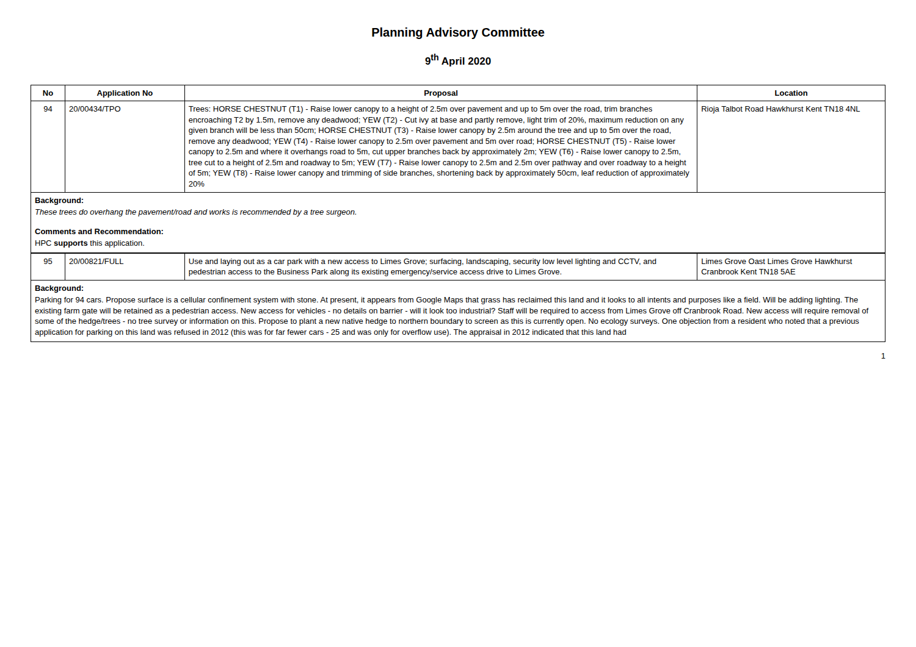Planning Advisory Committee
9th April 2020
| No | Application No | Proposal | Location |
| --- | --- | --- | --- |
| 94 | 20/00434/TPO | Trees: HORSE CHESTNUT (T1) - Raise lower canopy to a height of 2.5m over pavement and up to 5m over the road, trim branches encroaching T2 by 1.5m, remove any deadwood; YEW (T2) - Cut ivy at base and partly remove, light trim of 20%, maximum reduction on any given branch will be less than 50cm; HORSE CHESTNUT (T3) - Raise lower canopy by 2.5m around the tree and up to 5m over the road, remove any deadwood; YEW (T4) - Raise lower canopy to 2.5m over pavement and 5m over road; HORSE CHESTNUT (T5) - Raise lower canopy to 2.5m and where it overhangs road to 5m, cut upper branches back by approximately 2m; YEW (T6) - Raise lower canopy to 2.5m, tree cut to a height of 2.5m and roadway to 5m; YEW (T7) - Raise lower canopy to 2.5m and 2.5m over pathway and over roadway to a height of 5m; YEW (T8) - Raise lower canopy and trimming of side branches, shortening back by approximately 50cm, leaf reduction of approximately 20% | Rioja Talbot Road Hawkhurst Kent TN18 4NL |
Background:
These trees do overhang the pavement/road and works is recommended by a tree surgeon.
Comments and Recommendation:
HPC supports this application.
| 95 | 20/00821/FULL | Use and laying out as a car park with a new access to Limes Grove; surfacing, landscaping, security low level lighting and CCTV, and pedestrian access to the Business Park along its existing emergency/service access drive to Limes Grove. | Limes Grove Oast Limes Grove Hawkhurst Cranbrook Kent TN18 5AE |
Background:
Parking for 94 cars. Propose surface is a cellular confinement system with stone. At present, it appears from Google Maps that grass has reclaimed this land and it looks to all intents and purposes like a field. Will be adding lighting. The existing farm gate will be retained as a pedestrian access. New access for vehicles - no details on barrier - will it look too industrial? Staff will be required to access from Limes Grove off Cranbrook Road. New access will require removal of some of the hedge/trees - no tree survey or information on this. Propose to plant a new native hedge to northern boundary to screen as this is currently open. No ecology surveys. One objection from a resident who noted that a previous application for parking on this land was refused in 2012 (this was for far fewer cars - 25 and was only for overflow use). The appraisal in 2012 indicated that this land had
1